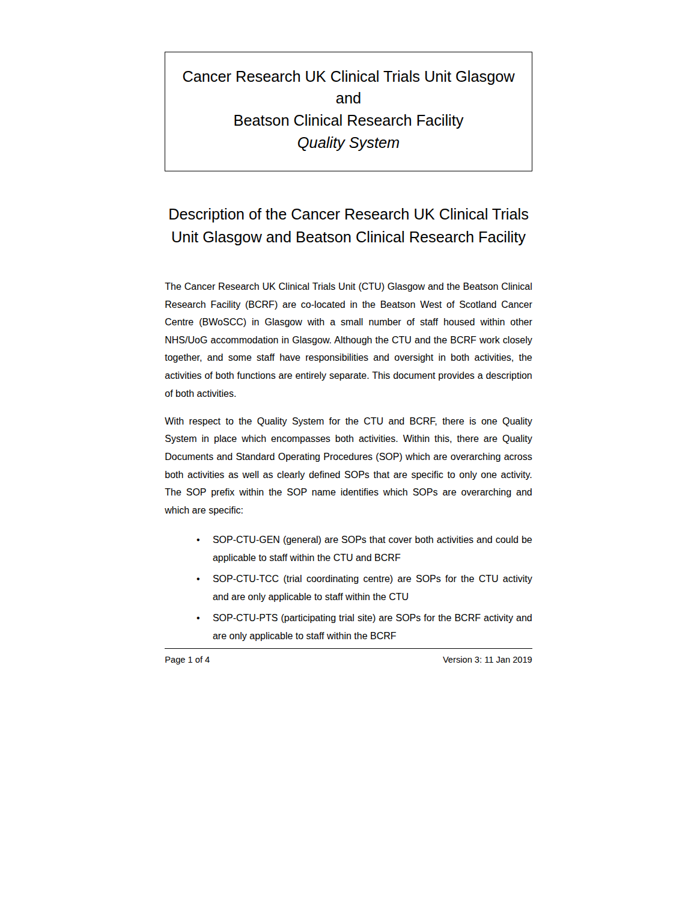Cancer Research UK Clinical Trials Unit Glasgow and
Beatson Clinical Research Facility
Quality System
Description of the Cancer Research UK Clinical Trials Unit Glasgow and Beatson Clinical Research Facility
The Cancer Research UK Clinical Trials Unit (CTU) Glasgow and the Beatson Clinical Research Facility (BCRF) are co-located in the Beatson West of Scotland Cancer Centre (BWoSCC) in Glasgow with a small number of staff housed within other NHS/UoG accommodation in Glasgow. Although the CTU and the BCRF work closely together, and some staff have responsibilities and oversight in both activities, the activities of both functions are entirely separate. This document provides a description of both activities.
With respect to the Quality System for the CTU and BCRF, there is one Quality System in place which encompasses both activities. Within this, there are Quality Documents and Standard Operating Procedures (SOP) which are overarching across both activities as well as clearly defined SOPs that are specific to only one activity. The SOP prefix within the SOP name identifies which SOPs are overarching and which are specific:
SOP-CTU-GEN (general) are SOPs that cover both activities and could be applicable to staff within the CTU and BCRF
SOP-CTU-TCC (trial coordinating centre) are SOPs for the CTU activity and are only applicable to staff within the CTU
SOP-CTU-PTS (participating trial site) are SOPs for the BCRF activity and are only applicable to staff within the BCRF
Page 1 of 4 Version 3: 11 Jan 2019